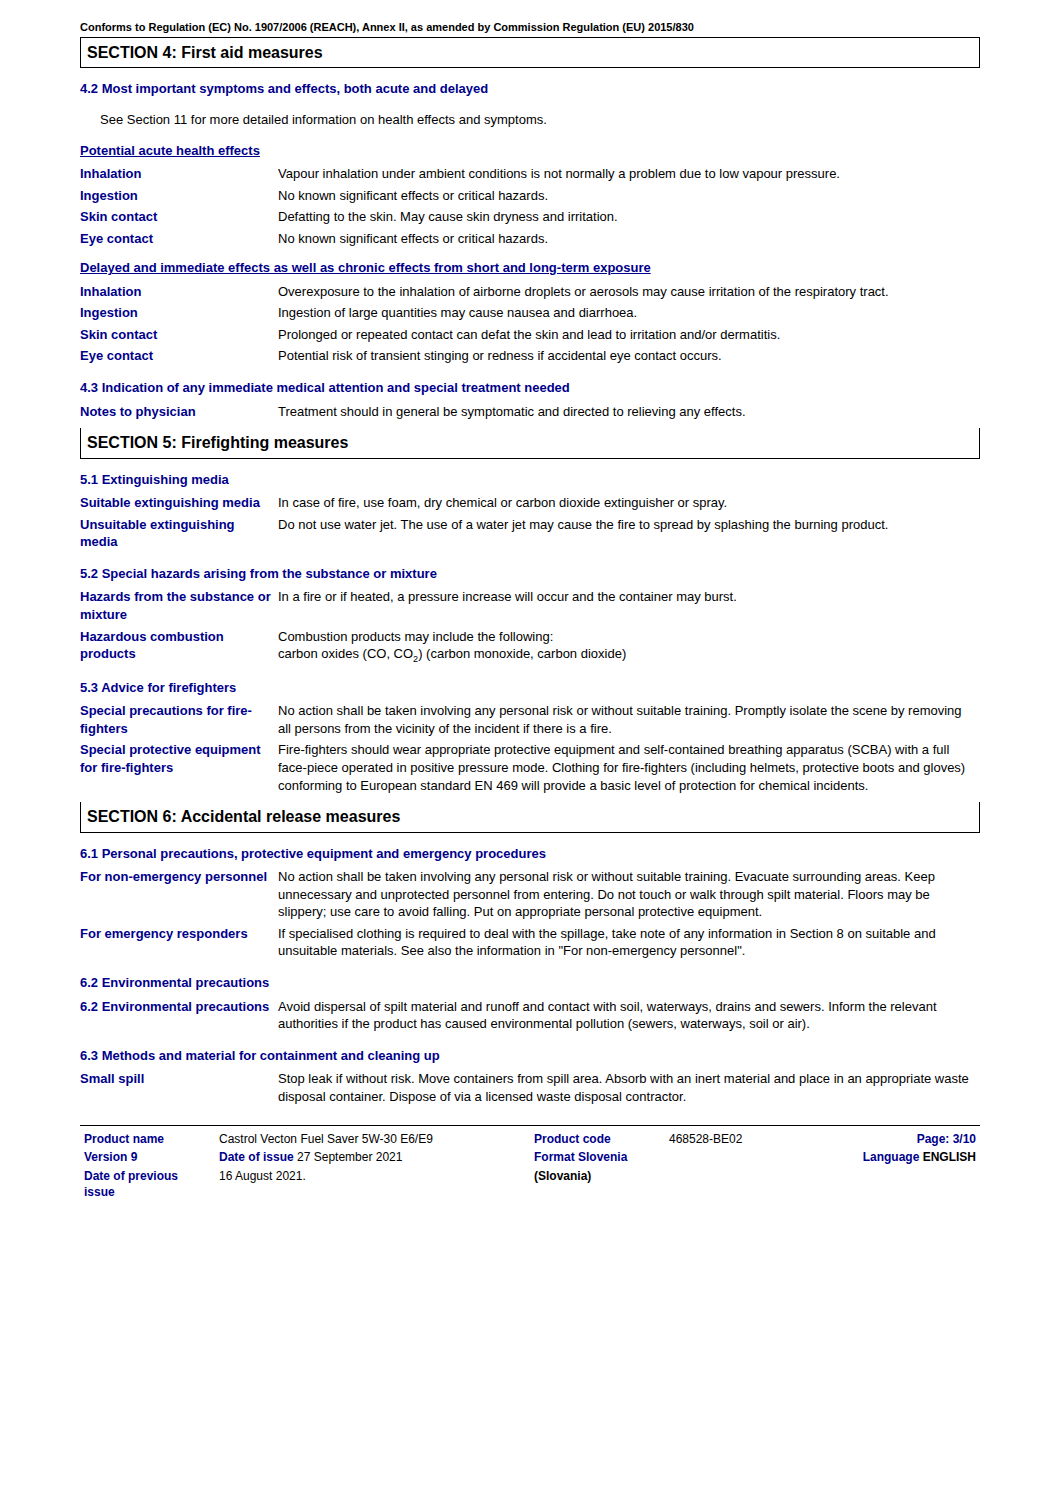Conforms to Regulation (EC) No. 1907/2006 (REACH), Annex II, as amended by Commission Regulation (EU) 2015/830
SECTION 4: First aid measures
4.2 Most important symptoms and effects, both acute and delayed
See Section 11 for more detailed information on health effects and symptoms.
Potential acute health effects
| Inhalation | Vapour inhalation under ambient conditions is not normally a problem due to low vapour pressure. |
| Ingestion | No known significant effects or critical hazards. |
| Skin contact | Defatting to the skin. May cause skin dryness and irritation. |
| Eye contact | No known significant effects or critical hazards. |
Delayed and immediate effects as well as chronic effects from short and long-term exposure
| Inhalation | Overexposure to the inhalation of airborne droplets or aerosols may cause irritation of the respiratory tract. |
| Ingestion | Ingestion of large quantities may cause nausea and diarrhoea. |
| Skin contact | Prolonged or repeated contact can defat the skin and lead to irritation and/or dermatitis. |
| Eye contact | Potential risk of transient stinging or redness if accidental eye contact occurs. |
4.3 Indication of any immediate medical attention and special treatment needed
| Notes to physician | Treatment should in general be symptomatic and directed to relieving any effects. |
SECTION 5: Firefighting measures
5.1 Extinguishing media
| Suitable extinguishing media | In case of fire, use foam, dry chemical or carbon dioxide extinguisher or spray. |
| Unsuitable extinguishing media | Do not use water jet. The use of a water jet may cause the fire to spread by splashing the burning product. |
5.2 Special hazards arising from the substance or mixture
| Hazards from the substance or mixture | In a fire or if heated, a pressure increase will occur and the container may burst. |
| Hazardous combustion products | Combustion products may include the following: carbon oxides (CO, CO 2 ) (carbon monoxide, carbon dioxide) |
5.3 Advice for firefighters
| Special precautions for fire-fighters | No action shall be taken involving any personal risk or without suitable training. Promptly isolate the scene by removing all persons from the vicinity of the incident if there is a fire. |
| Special protective equipment for fire-fighters | Fire-fighters should wear appropriate protective equipment and self-contained breathing apparatus (SCBA) with a full face-piece operated in positive pressure mode. Clothing for fire-fighters (including helmets, protective boots and gloves) conforming to European standard EN 469 will provide a basic level of protection for chemical incidents. |
SECTION 6: Accidental release measures
6.1 Personal precautions, protective equipment and emergency procedures
| For non-emergency personnel | No action shall be taken involving any personal risk or without suitable training. Evacuate surrounding areas. Keep unnecessary and unprotected personnel from entering. Do not touch or walk through spilt material. Floors may be slippery; use care to avoid falling. Put on appropriate personal protective equipment. |
| For emergency responders | If specialised clothing is required to deal with the spillage, take note of any information in Section 8 on suitable and unsuitable materials. See also the information in "For non-emergency personnel". |
6.2 Environmental precautions
| 6.2 Environmental precautions | Avoid dispersal of spilt material and runoff and contact with soil, waterways, drains and sewers. Inform the relevant authorities if the product has caused environmental pollution (sewers, waterways, soil or air). |
6.3 Methods and material for containment and cleaning up
| Small spill | Stop leak if without risk. Move containers from spill area. Absorb with an inert material and place in an appropriate waste disposal container. Dispose of via a licensed waste disposal contractor. |
| Product name | Castrol Vecton Fuel Saver 5W-30 E6/E9 | Product code | 468528-BE02 | Page: 3/10 |
| Version 9 | Date of issue 27 September 2021 | Format Slovenia | | Language ENGLISH |
| Date of previous issue | 16 August 2021. | (Slovania) | | |